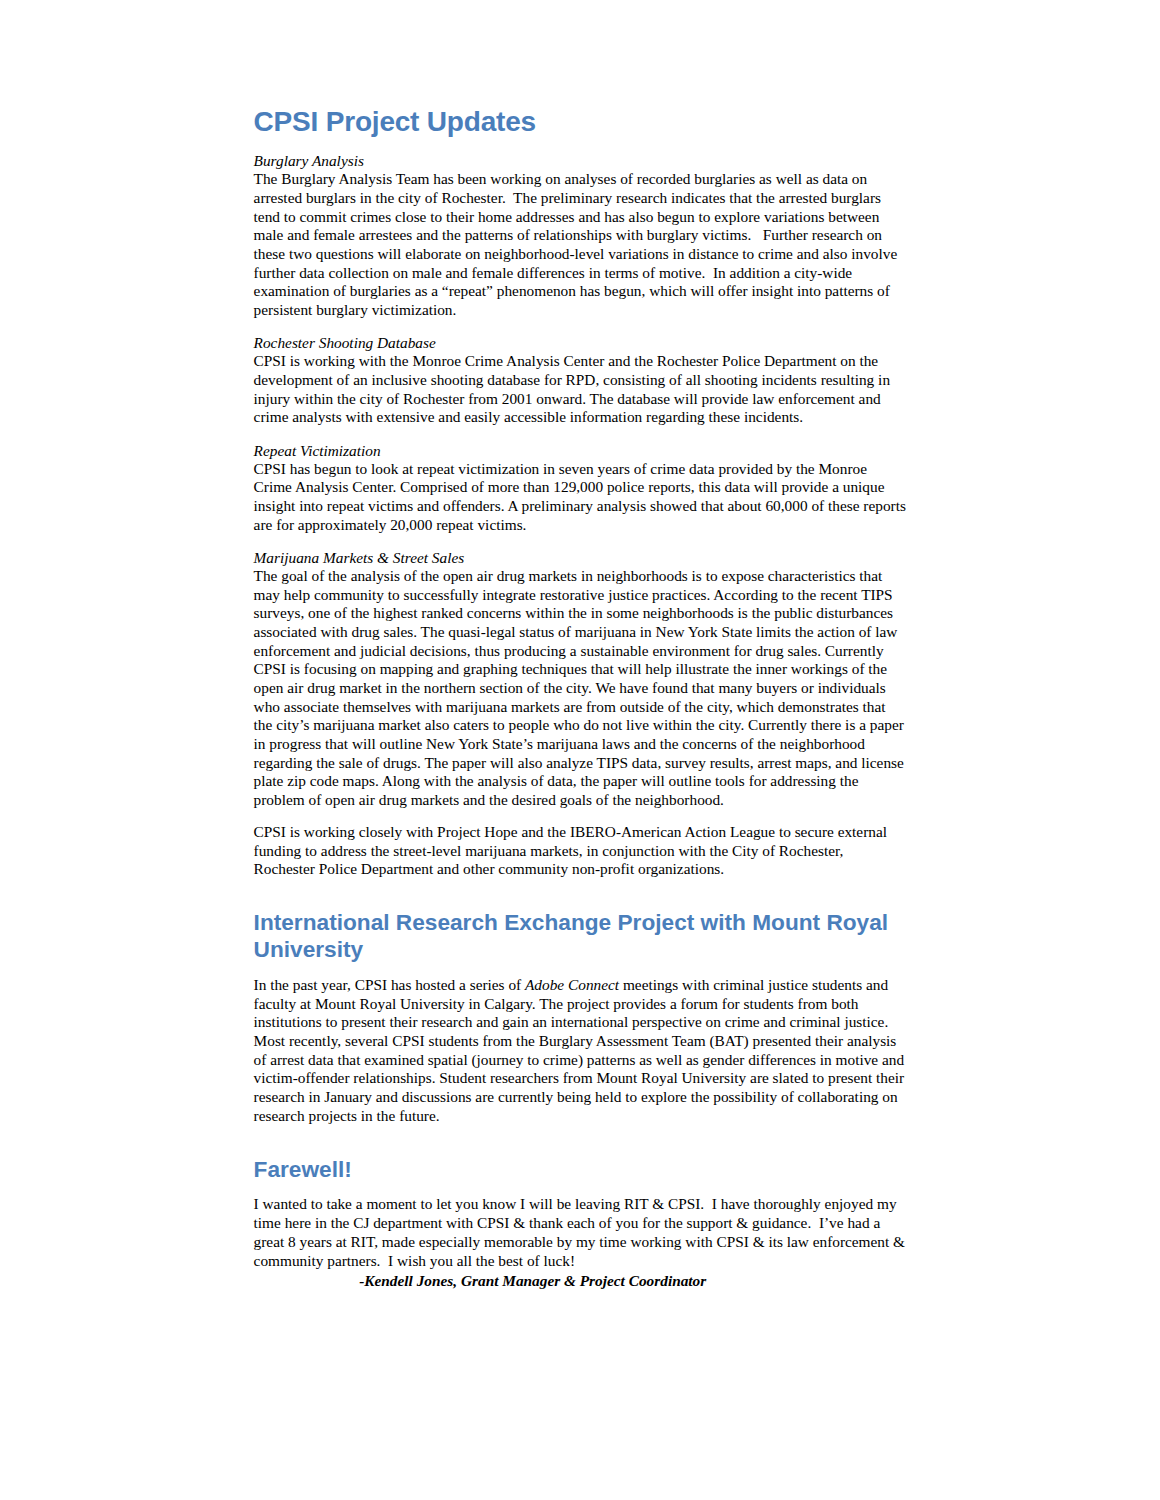CPSI Project Updates
Burglary Analysis
The Burglary Analysis Team has been working on analyses of recorded burglaries as well as data on arrested burglars in the city of Rochester. The preliminary research indicates that the arrested burglars tend to commit crimes close to their home addresses and has also begun to explore variations between male and female arrestees and the patterns of relationships with burglary victims. Further research on these two questions will elaborate on neighborhood-level variations in distance to crime and also involve further data collection on male and female differences in terms of motive. In addition a city-wide examination of burglaries as a “repeat” phenomenon has begun, which will offer insight into patterns of persistent burglary victimization.
Rochester Shooting Database
CPSI is working with the Monroe Crime Analysis Center and the Rochester Police Department on the development of an inclusive shooting database for RPD, consisting of all shooting incidents resulting in injury within the city of Rochester from 2001 onward. The database will provide law enforcement and crime analysts with extensive and easily accessible information regarding these incidents.
Repeat Victimization
CPSI has begun to look at repeat victimization in seven years of crime data provided by the Monroe Crime Analysis Center. Comprised of more than 129,000 police reports, this data will provide a unique insight into repeat victims and offenders. A preliminary analysis showed that about 60,000 of these reports are for approximately 20,000 repeat victims.
Marijuana Markets & Street Sales
The goal of the analysis of the open air drug markets in neighborhoods is to expose characteristics that may help community to successfully integrate restorative justice practices. According to the recent TIPS surveys, one of the highest ranked concerns within the in some neighborhoods is the public disturbances associated with drug sales. The quasi-legal status of marijuana in New York State limits the action of law enforcement and judicial decisions, thus producing a sustainable environment for drug sales. Currently CPSI is focusing on mapping and graphing techniques that will help illustrate the inner workings of the open air drug market in the northern section of the city. We have found that many buyers or individuals who associate themselves with marijuana markets are from outside of the city, which demonstrates that the city’s marijuana market also caters to people who do not live within the city. Currently there is a paper in progress that will outline New York State’s marijuana laws and the concerns of the neighborhood regarding the sale of drugs. The paper will also analyze TIPS data, survey results, arrest maps, and license plate zip code maps. Along with the analysis of data, the paper will outline tools for addressing the problem of open air drug markets and the desired goals of the neighborhood.
CPSI is working closely with Project Hope and the IBERO-American Action League to secure external funding to address the street-level marijuana markets, in conjunction with the City of Rochester, Rochester Police Department and other community non-profit organizations.
International Research Exchange Project with Mount Royal University
In the past year, CPSI has hosted a series of Adobe Connect meetings with criminal justice students and faculty at Mount Royal University in Calgary. The project provides a forum for students from both institutions to present their research and gain an international perspective on crime and criminal justice. Most recently, several CPSI students from the Burglary Assessment Team (BAT) presented their analysis of arrest data that examined spatial (journey to crime) patterns as well as gender differences in motive and victim-offender relationships. Student researchers from Mount Royal University are slated to present their research in January and discussions are currently being held to explore the possibility of collaborating on research projects in the future.
Farewell!
I wanted to take a moment to let you know I will be leaving RIT & CPSI. I have thoroughly enjoyed my time here in the CJ department with CPSI & thank each of you for the support & guidance. I’ve had a great 8 years at RIT, made especially memorable by my time working with CPSI & its law enforcement & community partners. I wish you all the best of luck!
-Kendell Jones, Grant Manager & Project Coordinator